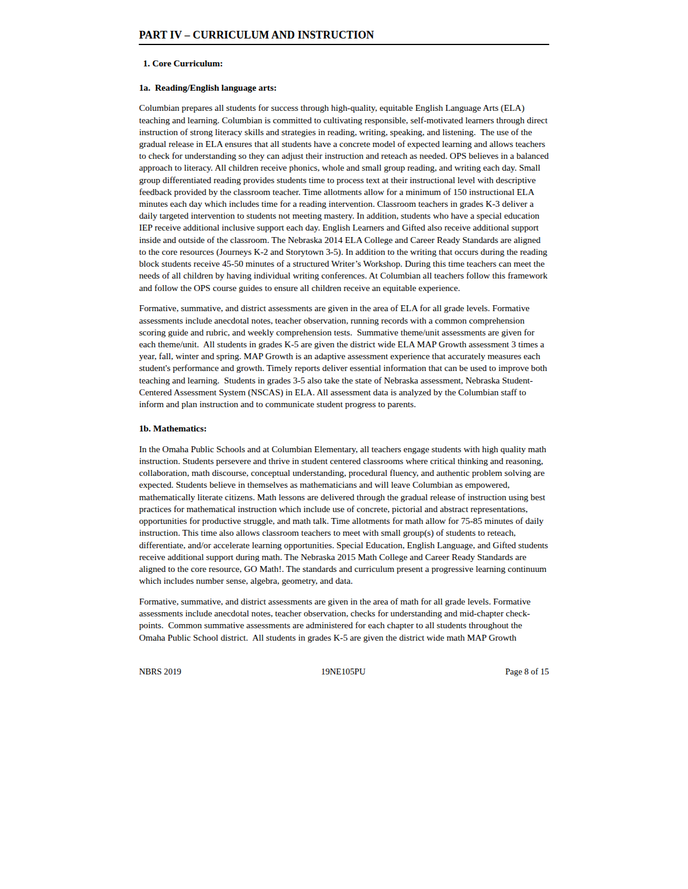Part IV – Curriculum and Instruction
Core Curriculum:
1a. Reading/English language arts:
Columbian prepares all students for success through high-quality, equitable English Language Arts (ELA) teaching and learning. Columbian is committed to cultivating responsible, self-motivated learners through direct instruction of strong literacy skills and strategies in reading, writing, speaking, and listening. The use of the gradual release in ELA ensures that all students have a concrete model of expected learning and allows teachers to check for understanding so they can adjust their instruction and reteach as needed. OPS believes in a balanced approach to literacy. All children receive phonics, whole and small group reading, and writing each day. Small group differentiated reading provides students time to process text at their instructional level with descriptive feedback provided by the classroom teacher. Time allotments allow for a minimum of 150 instructional ELA minutes each day which includes time for a reading intervention. Classroom teachers in grades K-3 deliver a daily targeted intervention to students not meeting mastery. In addition, students who have a special education IEP receive additional inclusive support each day. English Learners and Gifted also receive additional support inside and outside of the classroom. The Nebraska 2014 ELA College and Career Ready Standards are aligned to the core resources (Journeys K-2 and Storytown 3-5). In addition to the writing that occurs during the reading block students receive 45-50 minutes of a structured Writer’s Workshop. During this time teachers can meet the needs of all children by having individual writing conferences. At Columbian all teachers follow this framework and follow the OPS course guides to ensure all children receive an equitable experience.
Formative, summative, and district assessments are given in the area of ELA for all grade levels. Formative assessments include anecdotal notes, teacher observation, running records with a common comprehension scoring guide and rubric, and weekly comprehension tests. Summative theme/unit assessments are given for each theme/unit. All students in grades K-5 are given the district wide ELA MAP Growth assessment 3 times a year, fall, winter and spring. MAP Growth is an adaptive assessment experience that accurately measures each student's performance and growth. Timely reports deliver essential information that can be used to improve both teaching and learning. Students in grades 3-5 also take the state of Nebraska assessment, Nebraska Student-Centered Assessment System (NSCAS) in ELA. All assessment data is analyzed by the Columbian staff to inform and plan instruction and to communicate student progress to parents.
1b. Mathematics:
In the Omaha Public Schools and at Columbian Elementary, all teachers engage students with high quality math instruction. Students persevere and thrive in student centered classrooms where critical thinking and reasoning, collaboration, math discourse, conceptual understanding, procedural fluency, and authentic problem solving are expected. Students believe in themselves as mathematicians and will leave Columbian as empowered, mathematically literate citizens. Math lessons are delivered through the gradual release of instruction using best practices for mathematical instruction which include use of concrete, pictorial and abstract representations, opportunities for productive struggle, and math talk. Time allotments for math allow for 75-85 minutes of daily instruction. This time also allows classroom teachers to meet with small group(s) of students to reteach, differentiate, and/or accelerate learning opportunities. Special Education, English Language, and Gifted students receive additional support during math. The Nebraska 2015 Math College and Career Ready Standards are aligned to the core resource, GO Math!. The standards and curriculum present a progressive learning continuum which includes number sense, algebra, geometry, and data.
Formative, summative, and district assessments are given in the area of math for all grade levels. Formative assessments include anecdotal notes, teacher observation, checks for understanding and mid-chapter check-points. Common summative assessments are administered for each chapter to all students throughout the Omaha Public School district. All students in grades K-5 are given the district wide math MAP Growth
NBRS 2019 19NE105PU Page 8 of 15